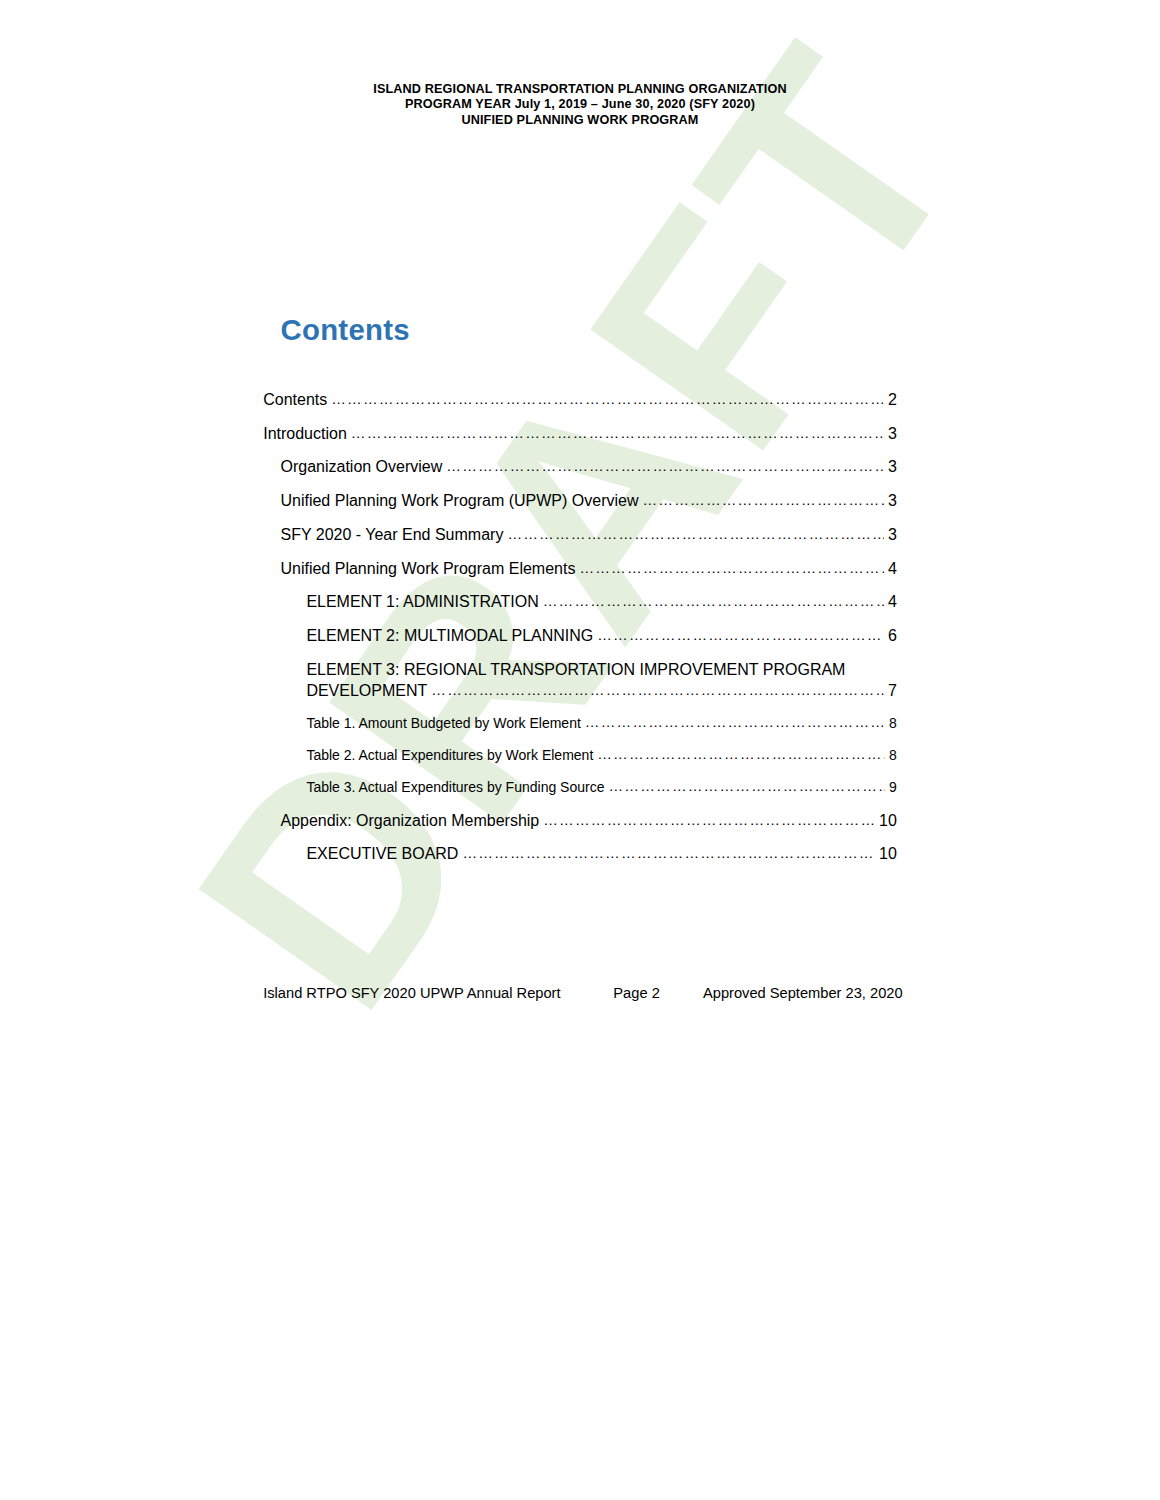DRAFT
ISLAND REGIONAL TRANSPORTATION PLANNING ORGANIZATION
PROGRAM YEAR July 1, 2019 – June 30, 2020 (SFY 2020)
UNIFIED PLANNING WORK PROGRAM
Contents
Contents …………………………………………………………………………………………………………………………………… 2
Introduction ………………………………………………………………………………………………………………………………… 3
Organization Overview …………………………………………………………………………………………………………… 3
Unified Planning Work Program (UPWP) Overview ………………………………………………………… 3
SFY 2020 - Year End Summary ……………………………………………………………………………………………… 3
Unified Planning Work Program Elements ………………………………………………………………… 4
ELEMENT 1: ADMINISTRATION …………………………………………………………………………………………… 4
ELEMENT 2: MULTIMODAL PLANNING ……………………………………………………………………………… 6
ELEMENT 3: REGIONAL TRANSPORTATION IMPROVEMENT PROGRAM DEVELOPMENT …………………………………………………………………………………………………………………………… 7
Table 1. Amount Budgeted by Work Element ………………………………………………………………………………… 8
Table 2. Actual Expenditures by Work Element ……………………………………………………………………………… 8
Table 3. Actual Expenditures by Funding Source …………………………………………………………………………… 9
Appendix: Organization Membership ………………………………………………………………………………… 10
EXECUTIVE BOARD ………………………………………………………………………………………………………………… 10
Island RTPO SFY 2020 UPWP Annual Report Page 2 Approved September 23, 2020